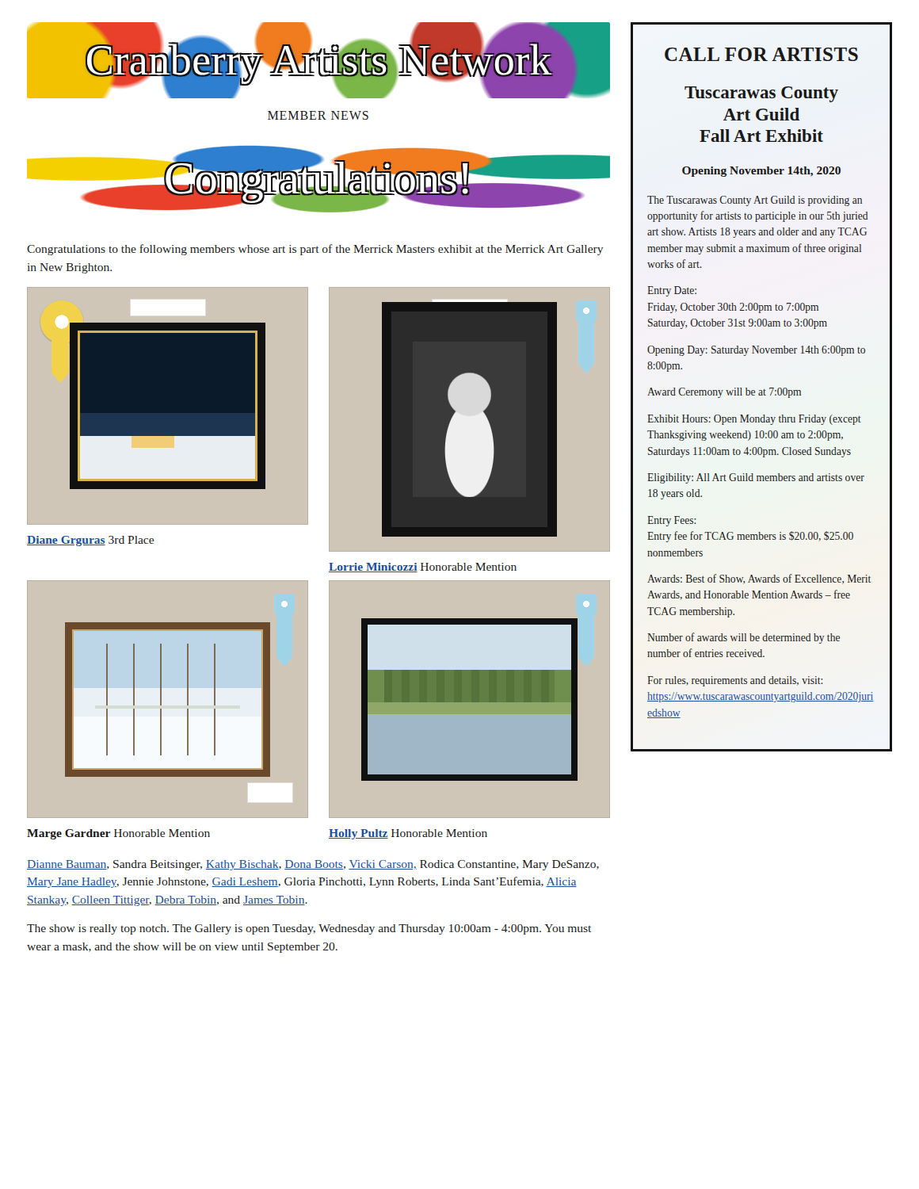MEMBER NEWS
Congratulations to the following members whose art is part of the Merrick Masters exhibit at the Merrick Art Gallery in New Brighton.
Diane Grguras 3rd Place
Lorrie Minicozzi Honorable Mention
Marge Gardner Honorable Mention
Holly Pultz Honorable Mention
Dianne Bauman, Sandra Beitsinger, Kathy Bischak, Dona Boots, Vicki Carson, Rodica Constantine, Mary DeSanzo, Mary Jane Hadley, Jennie Johnstone, Gadi Leshem, Gloria Pinchotti, Lynn Roberts, Linda Sant’Eufemia, Alicia Stankay, Colleen Tittiger, Debra Tobin, and James Tobin.
The show is really top notch. The Gallery is open Tuesday, Wednesday and Thursday 10:00am - 4:00pm. You must wear a mask, and the show will be on view until September 20.
CALL FOR ARTISTS
Tuscarawas County
Art Guild
Fall Art Exhibit
Opening November 14th, 2020
The Tuscarawas County Art Guild is providing an opportunity for artists to participle in our 5th juried art show. Artists 18 years and older and any TCAG member may submit a maximum of three original works of art.
Entry Date:
Friday, October 30th 2:00pm to 7:00pm
Saturday, October 31st 9:00am to 3:00pm
Opening Day: Saturday November 14th 6:00pm to 8:00pm.
Award Ceremony will be at 7:00pm
Exhibit Hours: Open Monday thru Friday (except Thanksgiving weekend) 10:00 am to 2:00pm, Saturdays 11:00am to 4:00pm. Closed Sundays
Eligibility: All Art Guild members and artists over 18 years old.
Entry Fees:
Entry fee for TCAG members is $20.00, $25.00 nonmembers
Awards: Best of Show, Awards of Excellence, Merit Awards, and Honorable Mention Awards – free TCAG membership.
Number of awards will be determined by the number of entries received.
For rules, requirements and details, visit:
https://www.tuscarawascountyartguild.com/2020juriedshow